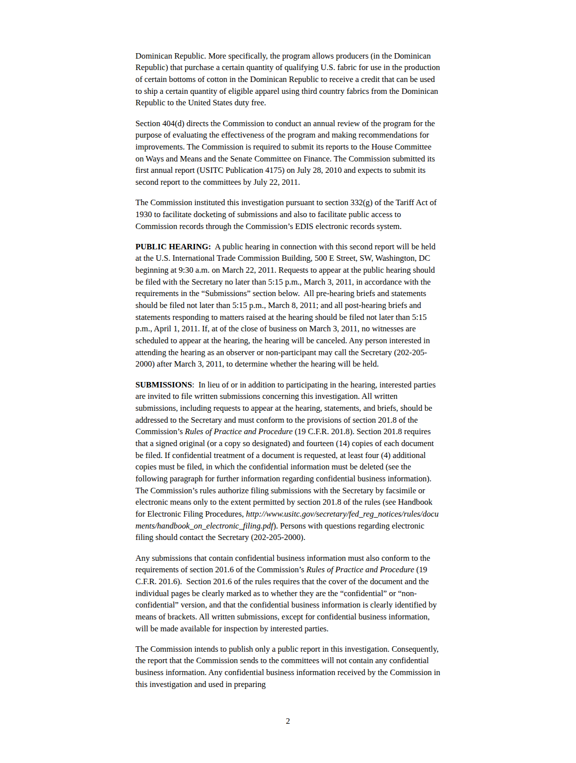Dominican Republic. More specifically, the program allows producers (in the Dominican Republic) that purchase a certain quantity of qualifying U.S. fabric for use in the production of certain bottoms of cotton in the Dominican Republic to receive a credit that can be used to ship a certain quantity of eligible apparel using third country fabrics from the Dominican Republic to the United States duty free.
Section 404(d) directs the Commission to conduct an annual review of the program for the purpose of evaluating the effectiveness of the program and making recommendations for improvements. The Commission is required to submit its reports to the House Committee on Ways and Means and the Senate Committee on Finance. The Commission submitted its first annual report (USITC Publication 4175) on July 28, 2010 and expects to submit its second report to the committees by July 22, 2011.
The Commission instituted this investigation pursuant to section 332(g) of the Tariff Act of 1930 to facilitate docketing of submissions and also to facilitate public access to Commission records through the Commission’s EDIS electronic records system.
PUBLIC HEARING: A public hearing in connection with this second report will be held at the U.S. International Trade Commission Building, 500 E Street, SW, Washington, DC beginning at 9:30 a.m. on March 22, 2011. Requests to appear at the public hearing should be filed with the Secretary no later than 5:15 p.m., March 3, 2011, in accordance with the requirements in the “Submissions” section below. All pre-hearing briefs and statements should be filed not later than 5:15 p.m., March 8, 2011; and all post-hearing briefs and statements responding to matters raised at the hearing should be filed not later than 5:15 p.m., April 1, 2011. If, at of the close of business on March 3, 2011, no witnesses are scheduled to appear at the hearing, the hearing will be canceled. Any person interested in attending the hearing as an observer or non-participant may call the Secretary (202-205-2000) after March 3, 2011, to determine whether the hearing will be held.
SUBMISSIONS: In lieu of or in addition to participating in the hearing, interested parties are invited to file written submissions concerning this investigation. All written submissions, including requests to appear at the hearing, statements, and briefs, should be addressed to the Secretary and must conform to the provisions of section 201.8 of the Commission’s Rules of Practice and Procedure (19 C.F.R. 201.8). Section 201.8 requires that a signed original (or a copy so designated) and fourteen (14) copies of each document be filed. If confidential treatment of a document is requested, at least four (4) additional copies must be filed, in which the confidential information must be deleted (see the following paragraph for further information regarding confidential business information). The Commission’s rules authorize filing submissions with the Secretary by facsimile or electronic means only to the extent permitted by section 201.8 of the rules (see Handbook for Electronic Filing Procedures, http://www.usitc.gov/secretary/fed_reg_notices/rules/documents/handbook_on_electronic_filing.pdf). Persons with questions regarding electronic filing should contact the Secretary (202-205-2000).
Any submissions that contain confidential business information must also conform to the requirements of section 201.6 of the Commission’s Rules of Practice and Procedure (19 C.F.R. 201.6). Section 201.6 of the rules requires that the cover of the document and the individual pages be clearly marked as to whether they are the “confidential” or “non-confidential” version, and that the confidential business information is clearly identified by means of brackets. All written submissions, except for confidential business information, will be made available for inspection by interested parties.
The Commission intends to publish only a public report in this investigation. Consequently, the report that the Commission sends to the committees will not contain any confidential business information. Any confidential business information received by the Commission in this investigation and used in preparing
2